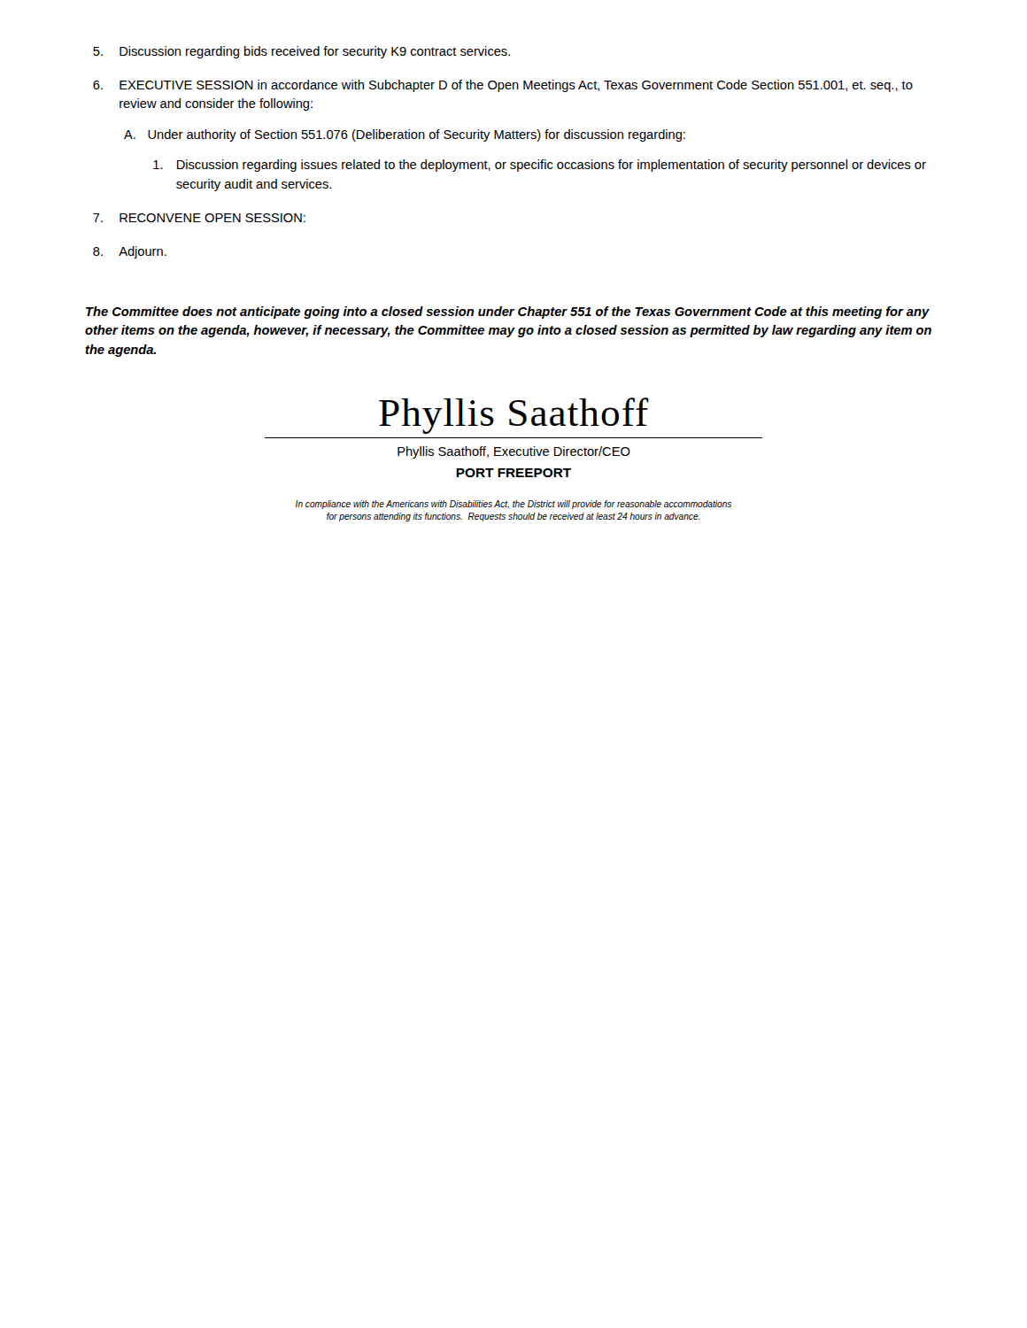Discussion regarding bids received for security K9 contract services.
EXECUTIVE SESSION in accordance with Subchapter D of the Open Meetings Act, Texas Government Code Section 551.001, et. seq., to review and consider the following:
Under authority of Section 551.076 (Deliberation of Security Matters) for discussion regarding:
Discussion regarding issues related to the deployment, or specific occasions for implementation of security personnel or devices or security audit and services.
RECONVENE OPEN SESSION:
Adjourn.
The Committee does not anticipate going into a closed session under Chapter 551 of the Texas Government Code at this meeting for any other items on the agenda, however, if necessary, the Committee may go into a closed session as permitted by law regarding any item on the agenda.
Phyllis Saathoff
Phyllis Saathoff, Executive Director/CEO
PORT FREEPORT
In compliance with the Americans with Disabilities Act, the District will provide for reasonable accommodations
for persons attending its functions. Requests should be received at least 24 hours in advance.